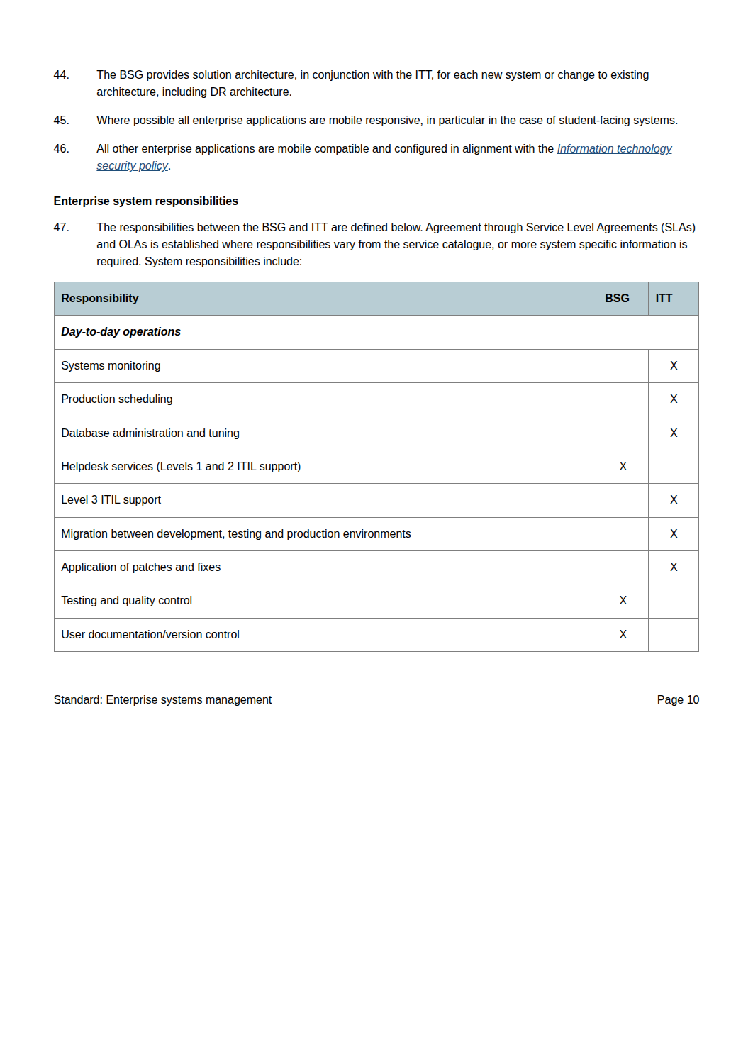44. The BSG provides solution architecture, in conjunction with the ITT, for each new system or change to existing architecture, including DR architecture.
45. Where possible all enterprise applications are mobile responsive, in particular in the case of student-facing systems.
46. All other enterprise applications are mobile compatible and configured in alignment with the Information technology security policy.
Enterprise system responsibilities
47. The responsibilities between the BSG and ITT are defined below. Agreement through Service Level Agreements (SLAs) and OLAs is established where responsibilities vary from the service catalogue, or more system specific information is required. System responsibilities include:
| Responsibility | BSG | ITT |
| --- | --- | --- |
| Day-to-day operations |
| Systems monitoring | | X |
| Production scheduling | | X |
| Database administration and tuning | | X |
| Helpdesk services (Levels 1 and 2 ITIL support) | X | |
| Level 3 ITIL support | | X |
| Migration between development, testing and production environments | | X |
| Application of patches and fixes | | X |
| Testing and quality control | X | |
| User documentation/version control | X | |
Standard: Enterprise systems management Page 10